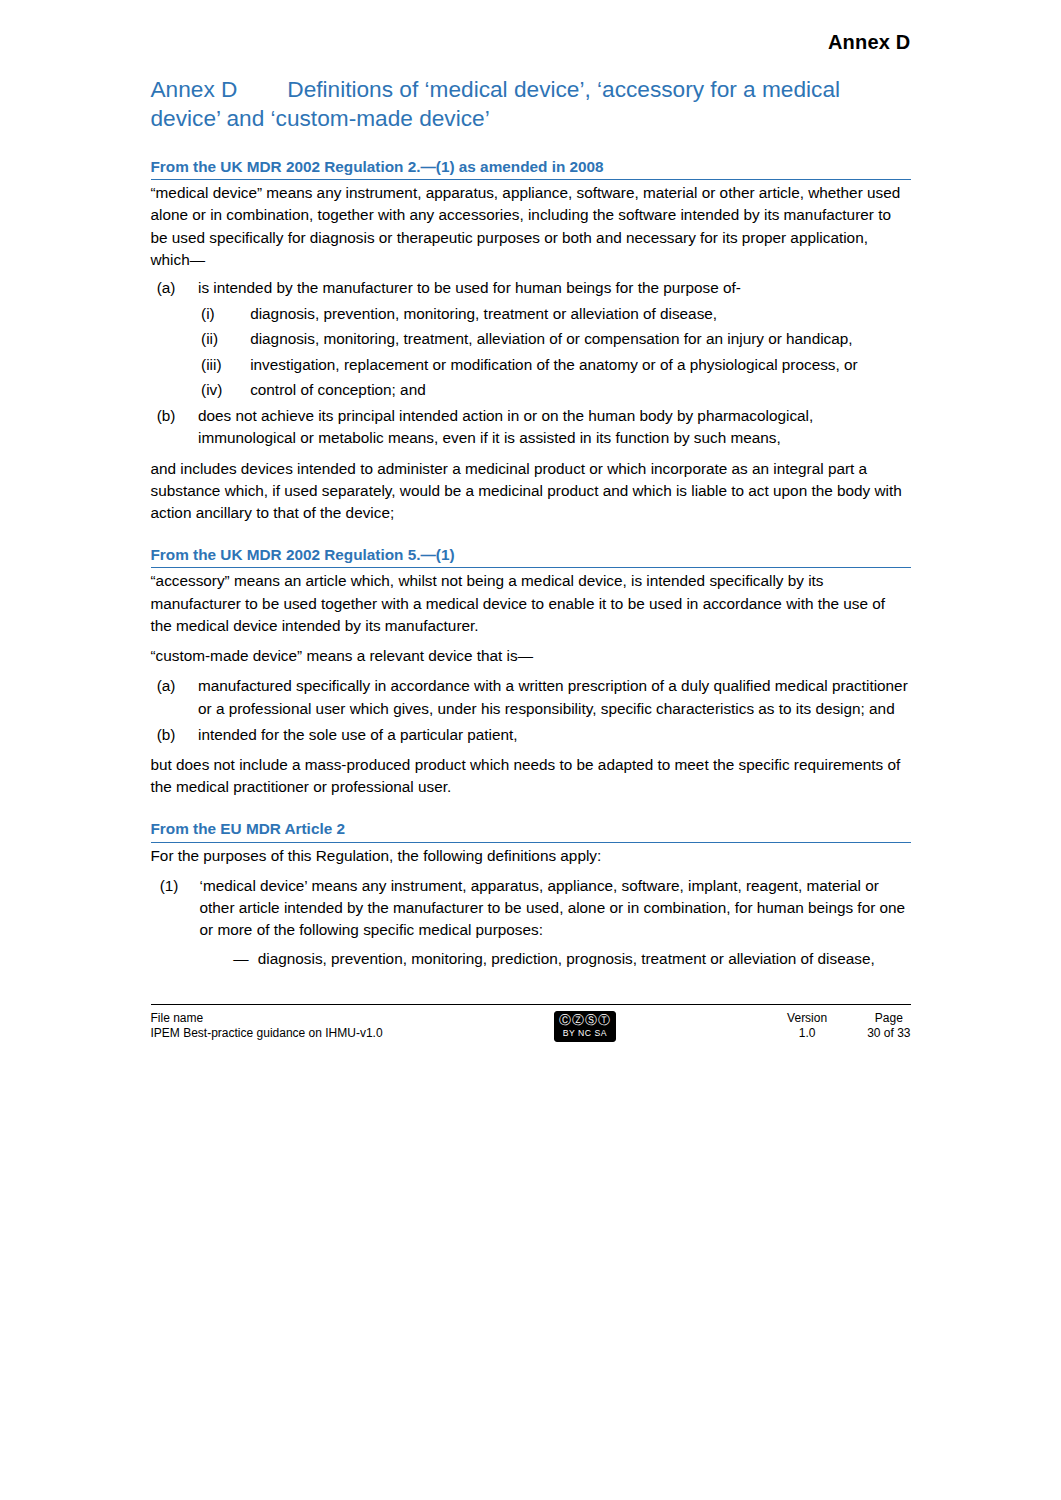Annex D
Annex D Definitions of ‘medical device’, ‘accessory for a medical device’ and ‘custom-made device’
From the UK MDR 2002 Regulation 2.—(1) as amended in 2008
“medical device” means any instrument, apparatus, appliance, software, material or other article, whether used alone or in combination, together with any accessories, including the software intended by its manufacturer to be used specifically for diagnosis or therapeutic purposes or both and necessary for its proper application, which—
(a) is intended by the manufacturer to be used for human beings for the purpose of-
(i) diagnosis, prevention, monitoring, treatment or alleviation of disease,
(ii) diagnosis, monitoring, treatment, alleviation of or compensation for an injury or handicap,
(iii) investigation, replacement or modification of the anatomy or of a physiological process, or
(iv) control of conception; and
(b) does not achieve its principal intended action in or on the human body by pharmacological, immunological or metabolic means, even if it is assisted in its function by such means,
and includes devices intended to administer a medicinal product or which incorporate as an integral part a substance which, if used separately, would be a medicinal product and which is liable to act upon the body with action ancillary to that of the device;
From the UK MDR 2002 Regulation 5.—(1)
“accessory” means an article which, whilst not being a medical device, is intended specifically by its manufacturer to be used together with a medical device to enable it to be used in accordance with the use of the medical device intended by its manufacturer.
“custom-made device” means a relevant device that is—
(a) manufactured specifically in accordance with a written prescription of a duly qualified medical practitioner or a professional user which gives, under his responsibility, specific characteristics as to its design; and
(b) intended for the sole use of a particular patient,
but does not include a mass-produced product which needs to be adapted to meet the specific requirements of the medical practitioner or professional user.
From the EU MDR Article 2
For the purposes of this Regulation, the following definitions apply:
(1)‘medical device’ means any instrument, apparatus, appliance, software, implant, reagent, material or other article intended by the manufacturer to be used, alone or in combination, for human beings for one or more of the following specific medical purposes:
diagnosis, prevention, monitoring, prediction, prognosis, treatment or alleviation of disease,
File name
IPEM Best-practice guidance on IHMU-v1.0
ⒸⓏⓈⓉ
BY NC SA
Version
1.0
Page
30 of 33